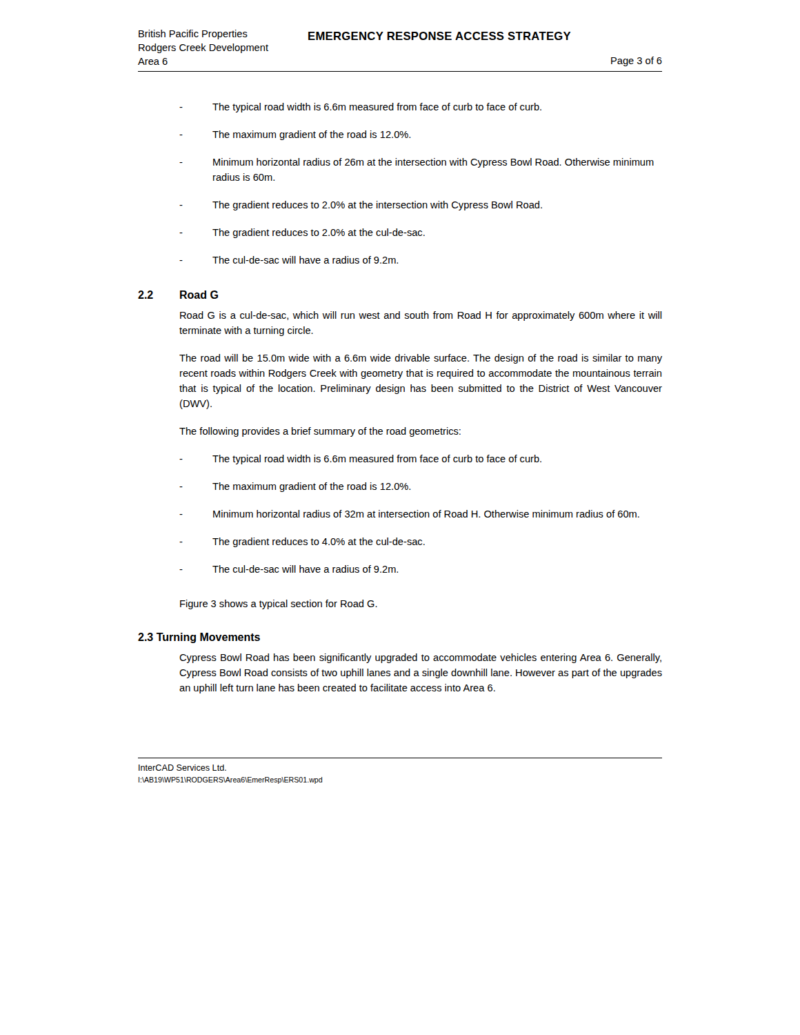British Pacific Properties
Rodgers Creek Development
Area 6
EMERGENCY RESPONSE ACCESS STRATEGY
Page 3 of 6
The typical road width is 6.6m measured from face of curb to face of curb.
The maximum gradient of the road is 12.0%.
Minimum horizontal radius of 26m at the intersection with Cypress Bowl Road. Otherwise minimum radius is 60m.
The gradient reduces to 2.0% at the intersection with Cypress Bowl Road.
The gradient reduces to 2.0% at the cul-de-sac.
The cul-de-sac will have a radius of 9.2m.
2.2 Road G
Road G is a cul-de-sac, which will run west and south from Road H for approximately 600m where it will terminate with a turning circle.
The road will be 15.0m wide with a 6.6m wide drivable surface. The design of the road is similar to many recent roads within Rodgers Creek with geometry that is required to accommodate the mountainous terrain that is typical of the location. Preliminary design has been submitted to the District of West Vancouver (DWV).
The following provides a brief summary of the road geometrics:
The typical road width is 6.6m measured from face of curb to face of curb.
The maximum gradient of the road is 12.0%.
Minimum horizontal radius of 32m at intersection of Road H. Otherwise minimum radius of 60m.
The gradient reduces to 4.0% at the cul-de-sac.
The cul-de-sac will have a radius of 9.2m.
Figure 3 shows a typical section for Road G.
2.3 Turning Movements
Cypress Bowl Road has been significantly upgraded to accommodate vehicles entering Area 6. Generally, Cypress Bowl Road consists of two uphill lanes and a single downhill lane. However as part of the upgrades an uphill left turn lane has been created to facilitate access into Area 6.
InterCAD Services Ltd.
I:\AB19\WP51\RODGERS\Area6\EmerResp\ERS01.wpd